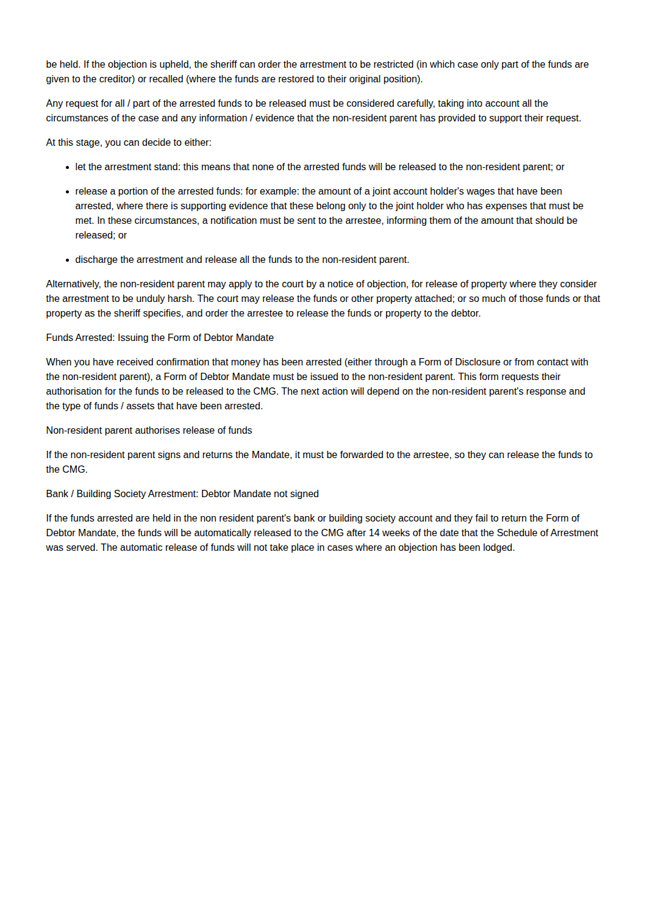be held. If the objection is upheld, the sheriff can order the arrestment to be restricted (in which case only part of the funds are given to the creditor) or recalled (where the funds are restored to their original position).
Any request for all / part of the arrested funds to be released must be considered carefully, taking into account all the circumstances of the case and any information / evidence that the non-resident parent has provided to support their request.
At this stage, you can decide to either:
let the arrestment stand: this means that none of the arrested funds will be released to the non-resident parent; or
release a portion of the arrested funds: for example: the amount of a joint account holder's wages that have been arrested, where there is supporting evidence that these belong only to the joint holder who has expenses that must be met. In these circumstances, a notification must be sent to the arrestee, informing them of the amount that should be released; or
discharge the arrestment and release all the funds to the non-resident parent.
Alternatively, the non-resident parent may apply to the court by a notice of objection, for release of property where they consider the arrestment to be unduly harsh. The court may release the funds or other property attached; or so much of those funds or that property as the sheriff specifies, and order the arrestee to release the funds or property to the debtor.
Funds Arrested: Issuing the Form of Debtor Mandate
When you have received confirmation that money has been arrested (either through a Form of Disclosure or from contact with the non-resident parent), a Form of Debtor Mandate must be issued to the non-resident parent. This form requests their authorisation for the funds to be released to the CMG. The next action will depend on the non-resident parent's response and the type of funds / assets that have been arrested.
Non-resident parent authorises release of funds
If the non-resident parent signs and returns the Mandate, it must be forwarded to the arrestee, so they can release the funds to the CMG.
Bank / Building Society Arrestment: Debtor Mandate not signed
If the funds arrested are held in the non resident parent's bank or building society account and they fail to return the Form of Debtor Mandate, the funds will be automatically released to the CMG after 14 weeks of the date that the Schedule of Arrestment was served. The automatic release of funds will not take place in cases where an objection has been lodged.